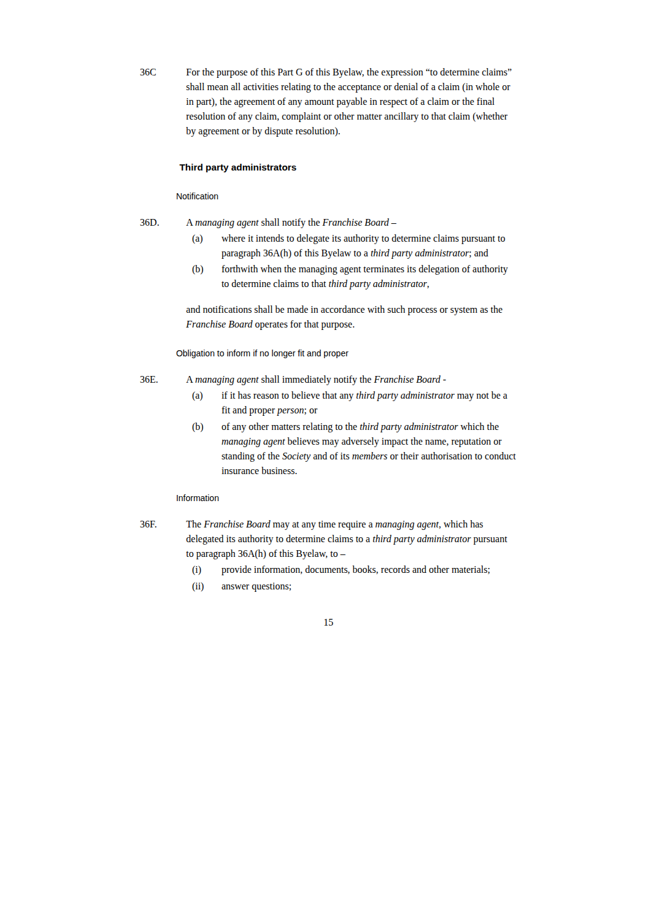36C
For the purpose of this Part G of this Byelaw, the expression “to determine claims” shall mean all activities relating to the acceptance or denial of a claim (in whole or in part), the agreement of any amount payable in respect of a claim or the final resolution of any claim, complaint or other matter ancillary to that claim (whether by agreement or by dispute resolution).
Third party administrators
Notification
36D.
A managing agent shall notify the Franchise Board –
(a)
where it intends to delegate its authority to determine claims pursuant to paragraph 36A(h) of this Byelaw to a third party administrator; and
(b)
forthwith when the managing agent terminates its delegation of authority to determine claims to that third party administrator,
and notifications shall be made in accordance with such process or system as the Franchise Board operates for that purpose.
Obligation to inform if no longer fit and proper
36E.
A managing agent shall immediately notify the Franchise Board -
(a)
if it has reason to believe that any third party administrator may not be a fit and proper person; or
(b)
of any other matters relating to the third party administrator which the managing agent believes may adversely impact the name, reputation or standing of the Society and of its members or their authorisation to conduct insurance business.
Information
36F.
The Franchise Board may at any time require a managing agent, which has delegated its authority to determine claims to a third party administrator pursuant to paragraph 36A(h) of this Byelaw, to –
(i)
provide information, documents, books, records and other materials;
(ii)
answer questions;
15